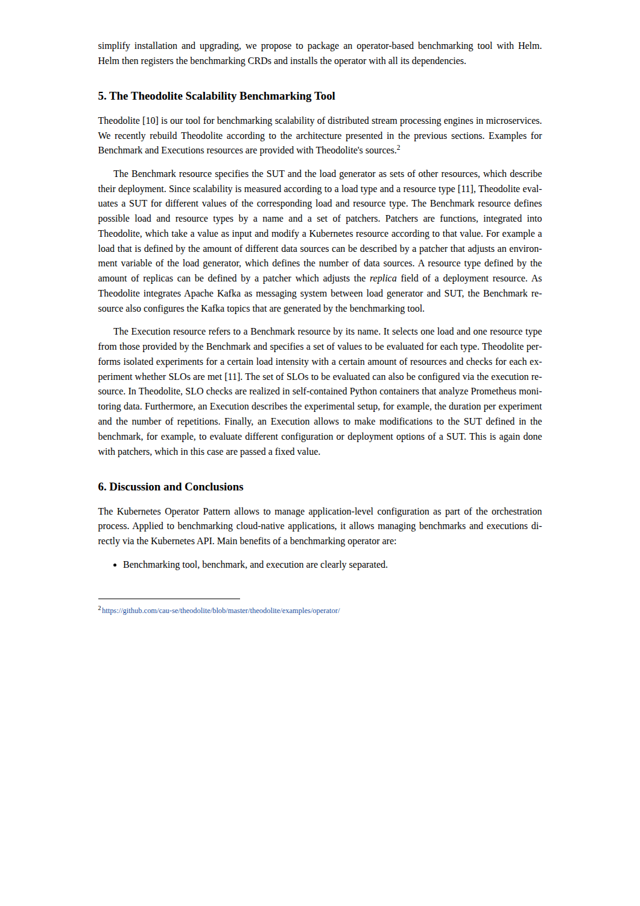simplify installation and upgrading, we propose to package an operator-based benchmarking tool with Helm. Helm then registers the benchmarking CRDs and installs the operator with all its dependencies.
5. The Theodolite Scalability Benchmarking Tool
Theodolite [10] is our tool for benchmarking scalability of distributed stream processing engines in microservices. We recently rebuild Theodolite according to the architecture presented in the previous sections. Examples for Benchmark and Executions resources are provided with Theodolite's sources.2
The Benchmark resource specifies the SUT and the load generator as sets of other resources, which describe their deployment. Since scalability is measured according to a load type and a resource type [11], Theodolite evaluates a SUT for different values of the corresponding load and resource type. The Benchmark resource defines possible load and resource types by a name and a set of patchers. Patchers are functions, integrated into Theodolite, which take a value as input and modify a Kubernetes resource according to that value. For example a load that is defined by the amount of different data sources can be described by a patcher that adjusts an environment variable of the load generator, which defines the number of data sources. A resource type defined by the amount of replicas can be defined by a patcher which adjusts the replica field of a deployment resource. As Theodolite integrates Apache Kafka as messaging system between load generator and SUT, the Benchmark resource also configures the Kafka topics that are generated by the benchmarking tool.
The Execution resource refers to a Benchmark resource by its name. It selects one load and one resource type from those provided by the Benchmark and specifies a set of values to be evaluated for each type. Theodolite performs isolated experiments for a certain load intensity with a certain amount of resources and checks for each experiment whether SLOs are met [11]. The set of SLOs to be evaluated can also be configured via the execution resource. In Theodolite, SLO checks are realized in self-contained Python containers that analyze Prometheus monitoring data. Furthermore, an Execution describes the experimental setup, for example, the duration per experiment and the number of repetitions. Finally, an Execution allows to make modifications to the SUT defined in the benchmark, for example, to evaluate different configuration or deployment options of a SUT. This is again done with patchers, which in this case are passed a fixed value.
6. Discussion and Conclusions
The Kubernetes Operator Pattern allows to manage application-level configuration as part of the orchestration process. Applied to benchmarking cloud-native applications, it allows managing benchmarks and executions directly via the Kubernetes API. Main benefits of a benchmarking operator are:
Benchmarking tool, benchmark, and execution are clearly separated.
2 https://github.com/cau-se/theodolite/blob/master/theodolite/examples/operator/